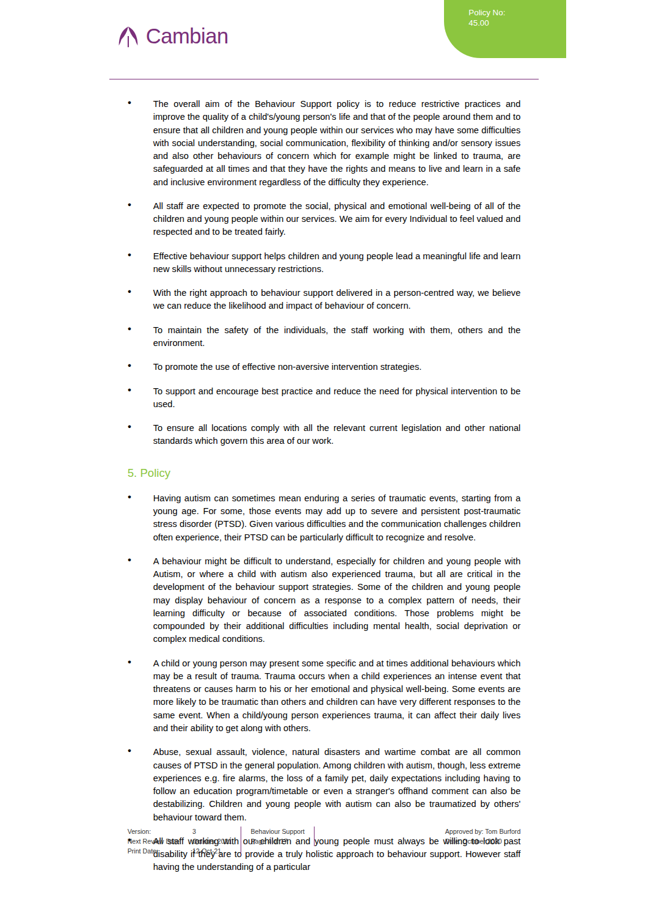Policy No:
45.00
Cambian
The overall aim of the Behaviour Support policy is to reduce restrictive practices and improve the quality of a child's/young person's life and that of the people around them and to ensure that all children and young people within our services who may have some difficulties with social understanding, social communication, flexibility of thinking and/or sensory issues and also other behaviours of concern which for example might be linked to trauma, are safeguarded at all times and that they have the rights and means to live and learn in a safe and inclusive environment regardless of the difficulty they experience.
All staff are expected to promote the social, physical and emotional well-being of all of the children and young people within our services. We aim for every Individual to feel valued and respected and to be treated fairly.
Effective behaviour support helps children and young people lead a meaningful life and learn new skills without unnecessary restrictions.
With the right approach to behaviour support delivered in a person-centred way, we believe we can reduce the likelihood and impact of behaviour of concern.
To maintain the safety of the individuals, the staff working with them, others and the environment.
To promote the use of effective non-aversive intervention strategies.
To support and encourage best practice and reduce the need for physical intervention to be used.
To ensure all locations comply with all the relevant current legislation and other national standards which govern this area of our work.
5. Policy
Having autism can sometimes mean enduring a series of traumatic events, starting from a young age. For some, those events may add up to severe and persistent post-traumatic stress disorder (PTSD). Given various difficulties and the communication challenges children often experience, their PTSD can be particularly difficult to recognize and resolve.
A behaviour might be difficult to understand, especially for children and young people with Autism, or where a child with autism also experienced trauma, but all are critical in the development of the behaviour support strategies. Some of the children and young people may display behaviour of concern as a response to a complex pattern of needs, their learning difficulty or because of associated conditions. Those problems might be compounded by their additional difficulties including mental health, social deprivation or complex medical conditions.
A child or young person may present some specific and at times additional behaviours which may be a result of trauma. Trauma occurs when a child experiences an intense event that threatens or causes harm to his or her emotional and physical well-being. Some events are more likely to be traumatic than others and children can have very different responses to the same event. When a child/young person experiences trauma, it can affect their daily lives and their ability to get along with others.
Abuse, sexual assault, violence, natural disasters and wartime combat are all common causes of PTSD in the general population. Among children with autism, though, less extreme experiences e.g. fire alarms, the loss of a family pet, daily expectations including having to follow an education program/timetable or even a stranger's offhand comment can also be destabilizing. Children and young people with autism can also be traumatized by others' behaviour toward them.
All staff working with our children and young people must always be willing to look past disability if they are to provide a truly holistic approach to behaviour support. However staff having the understanding of a particular
Version:
Next Review Date:
Print Date:
3
October 2021
12-Oct-21
Behaviour Support
Page 4 of 17
Approved by: Tom Burford
Date: October 2020